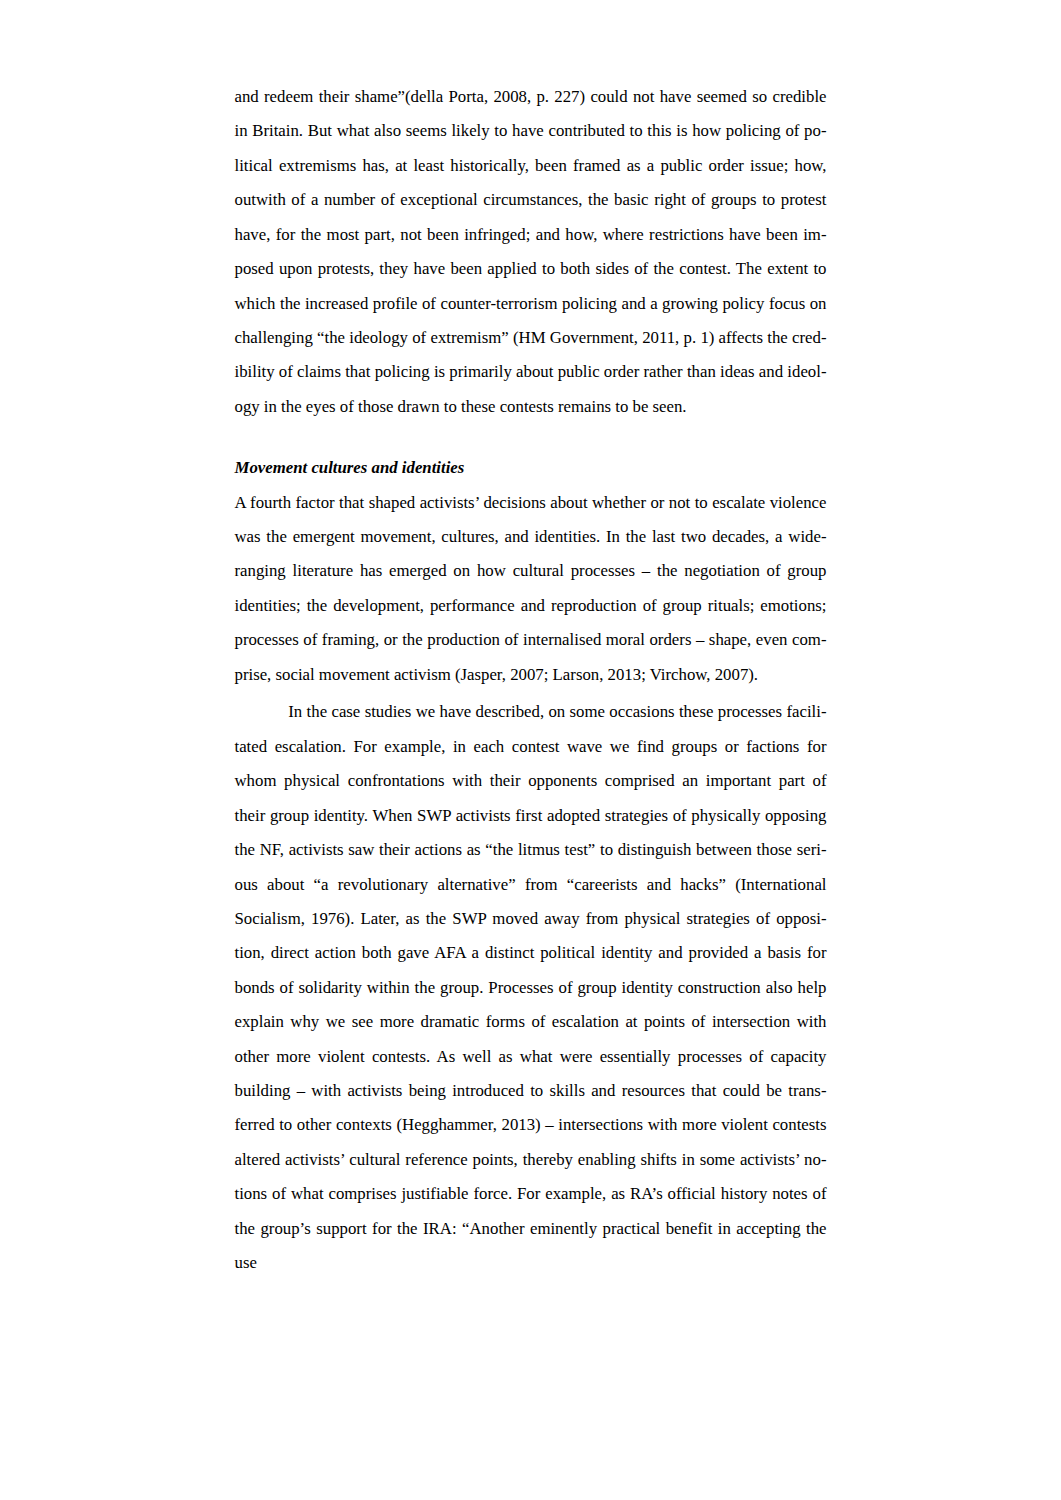and redeem their shame”(della Porta, 2008, p. 227) could not have seemed so credible in Britain. But what also seems likely to have contributed to this is how policing of political extremisms has, at least historically, been framed as a public order issue; how, outwith of a number of exceptional circumstances, the basic right of groups to protest have, for the most part, not been infringed; and how, where restrictions have been imposed upon protests, they have been applied to both sides of the contest. The extent to which the increased profile of counter-terrorism policing and a growing policy focus on challenging “the ideology of extremism” (HM Government, 2011, p. 1) affects the credibility of claims that policing is primarily about public order rather than ideas and ideology in the eyes of those drawn to these contests remains to be seen.
Movement cultures and identities
A fourth factor that shaped activists’ decisions about whether or not to escalate violence was the emergent movement, cultures, and identities. In the last two decades, a wide-ranging literature has emerged on how cultural processes – the negotiation of group identities; the development, performance and reproduction of group rituals; emotions; processes of framing, or the production of internalised moral orders – shape, even comprise, social movement activism (Jasper, 2007; Larson, 2013; Virchow, 2007).
In the case studies we have described, on some occasions these processes facilitated escalation. For example, in each contest wave we find groups or factions for whom physical confrontations with their opponents comprised an important part of their group identity. When SWP activists first adopted strategies of physically opposing the NF, activists saw their actions as “the litmus test” to distinguish between those serious about “a revolutionary alternative” from “careerists and hacks” (International Socialism, 1976). Later, as the SWP moved away from physical strategies of opposition, direct action both gave AFA a distinct political identity and provided a basis for bonds of solidarity within the group. Processes of group identity construction also help explain why we see more dramatic forms of escalation at points of intersection with other more violent contests. As well as what were essentially processes of capacity building – with activists being introduced to skills and resources that could be transferred to other contexts (Hegghammer, 2013) – intersections with more violent contests altered activists’ cultural reference points, thereby enabling shifts in some activists’ notions of what comprises justifiable force. For example, as RA’s official history notes of the group’s support for the IRA: “Another eminently practical benefit in accepting the use